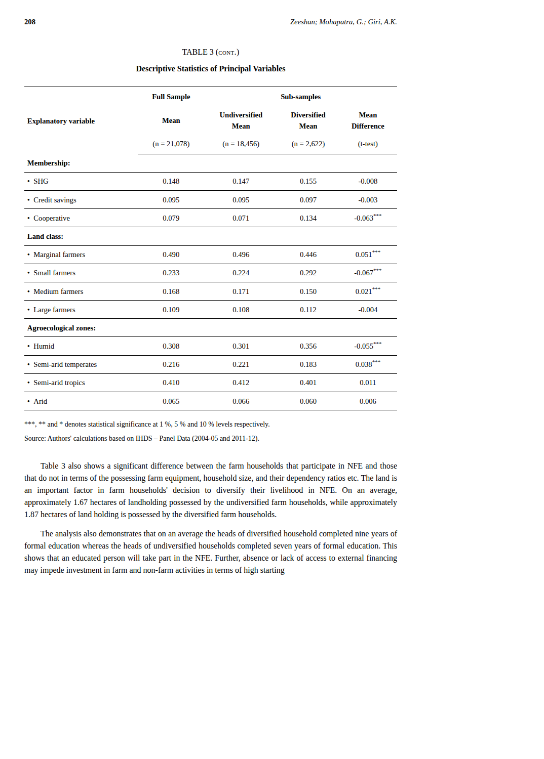208 Zeeshan; Mohapatra, G.; Giri, A.K.
TABLE 3 (cont.)
Descriptive Statistics of Principal Variables
| Explanatory variable | Full Sample | Sub-samples |
| --- | --- | --- |
| Mean | Undiversified Mean | Diversified Mean | Mean Difference |
| (n = 21,078) | (n = 18,456) | (n = 2,622) | (t-test) |
| Membership: |
| SHG | 0.148 | 0.147 | 0.155 | -0.008 |
| Credit savings | 0.095 | 0.095 | 0.097 | -0.003 |
| Cooperative | 0.079 | 0.071 | 0.134 | -0.063 *** |
| Land class: |
| Marginal farmers | 0.490 | 0.496 | 0.446 | 0.051 *** |
| Small farmers | 0.233 | 0.224 | 0.292 | -0.067 *** |
| Medium farmers | 0.168 | 0.171 | 0.150 | 0.021 *** |
| Large farmers | 0.109 | 0.108 | 0.112 | -0.004 |
| Agroecological zones: |
| Humid | 0.308 | 0.301 | 0.356 | -0.055 *** |
| Semi-arid temperates | 0.216 | 0.221 | 0.183 | 0.038 *** |
| Semi-arid tropics | 0.410 | 0.412 | 0.401 | 0.011 |
| Arid | 0.065 | 0.066 | 0.060 | 0.006 |
***, ** and * denotes statistical significance at 1 %, 5 % and 10 % levels respectively.
Source: Authors' calculations based on IHDS – Panel Data (2004-05 and 2011-12).
Table 3 also shows a significant difference between the farm households that participate in NFE and those that do not in terms of the possessing farm equipment, household size, and their dependency ratios etc. The land is an important factor in farm households' decision to diversify their livelihood in NFE. On an average, approximately 1.67 hectares of landholding possessed by the undiversified farm households, while approximately 1.87 hectares of land holding is possessed by the diversified farm households.
The analysis also demonstrates that on an average the heads of diversified household completed nine years of formal education whereas the heads of undiversified households completed seven years of formal education. This shows that an educated person will take part in the NFE. Further, absence or lack of access to external financing may impede investment in farm and non-farm activities in terms of high starting